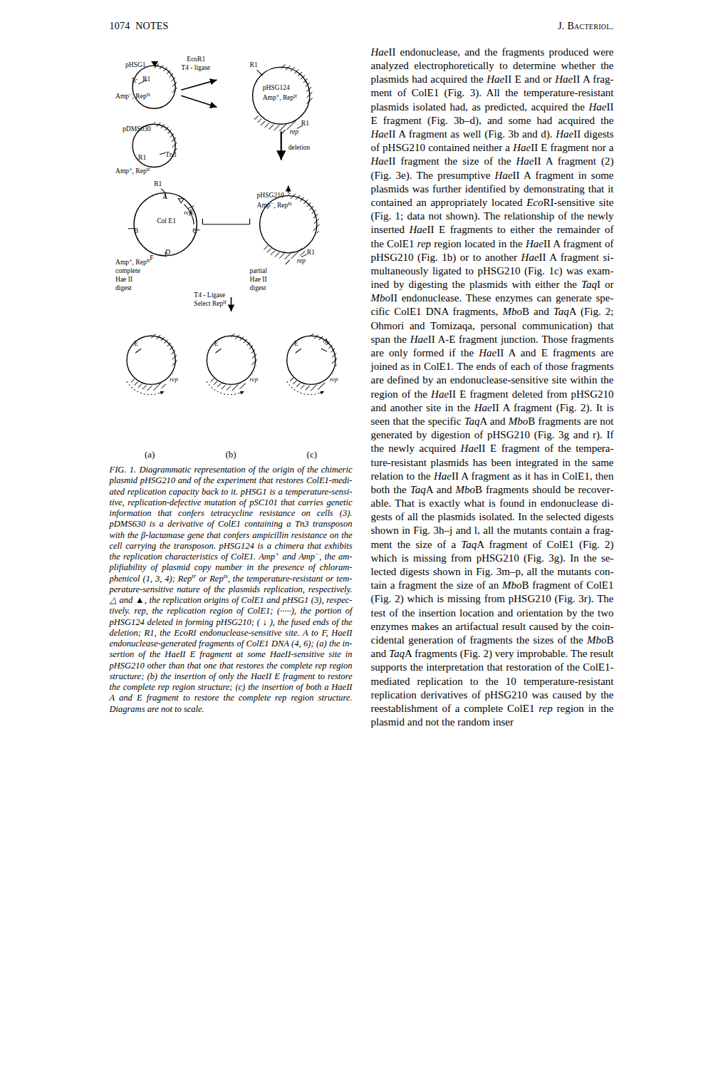1074 NOTES
J. Bacteriol.
pHSG1 Tc R1 Amp−, Repts EcoR1 T4 - ligase R1 pHSG124 Amp+, Reptr R1 rep pDMS630 R1 Tn3 Amp+, Reptr deletion R1 Col E1 A E C B D F rep Amp+, Reptr complete Hae II digest pHSG210 Amp−, Repts R1 rep partial Hae II digest T4 - Ligase Select Reptr E rep E rep E A rep
(a)(b)(c)
FIG. 1. Diagrammatic representation of the origin of the chimeric plasmid pHSG210 and of the experiment that restores ColE1-mediated replication capacity back to it. pHSG1 is a temperature-sensitive, replication-defective mutation of pSC101 that carries genetic information that confers tetracycline resistance on cells (3). pDMS630 is a derivative of ColE1 containing a Tn3 transposon with the β-lactamase gene that confers ampicillin resistance on the cell carrying the transposon. pHSG124 is a chimera that exhibits the replication characteristics of ColE1. Amp+ and Amp−, the amplifiability of plasmid copy number in the presence of chloramphenicol (1, 3, 4); Reptr or Repts, the temperature-resistant or temperature-sensitive nature of the plasmids replication, respectively. △ and ▲, the replication origins of ColE1 and pHSG1 (3), respectively. rep, the replication region of ColE1; (·····), the portion of pHSG124 deleted in forming pHSG210; ( ↓ ), the fused ends of the deletion; R1, the EcoRI endonuclease-sensitive site. A to F, HaeII endonuclease-generated fragments of ColE1 DNA (4, 6); (a) the insertion of the HaeII E fragment at some HaeII-sensitive site in pHSG210 other than that one that restores the complete rep region structure; (b) the insertion of only the HaeII E fragment to restore the complete rep region structure; (c) the insertion of both a HaeII A and E fragment to restore the complete rep region structure. Diagrams are not to scale.
Hae II endonuclease, and the fragments produced were analyzed electrophoretically to determine whether the plasmids had acquired the Hae II E and or Hae II A fragment of ColE1 (Fig. 3). All the temperature-resistant plasmids isolated had, as predicted, acquired the Hae II E fragment (Fig. 3b–d), and some had acquired the Hae II A fragment as well (Fig. 3b and d). Hae II digests of pHSG210 contained neither a Hae II E fragment nor a Hae II fragment the size of the Hae II A fragment (2) (Fig. 3e). The presumptive Hae II A fragment in some plasmids was further identified by demonstrating that it contained an appropriately located Eco RI-sensitive site (Fig. 1; data not shown). The relationship of the newly inserted Hae II E fragments to either the remainder of the ColE1 rep region located in the Hae II A fragment of pHSG210 (Fig. 1b) or to another Hae II A fragment simultaneously ligated to pHSG210 (Fig. 1c) was examined by digesting the plasmids with either the Taq I or Mbo II endonuclease. These enzymes can generate specific ColE1 DNA fragments, Mbo B and Taq A (Fig. 2; Ohmori and Tomizaqa, personal communication) that span the Hae II A-E fragment junction. Those fragments are only formed if the Hae II A and E fragments are joined as in ColE1. The ends of each of those fragments are defined by an endonuclease-sensitive site within the region of the Hae II E fragment deleted from pHSG210 and another site in the Hae II A fragment (Fig. 2). It is seen that the specific Taq A and Mbo B fragments are not generated by digestion of pHSG210 (Fig. 3g and r). If the newly acquired Hae II E fragment of the temperature-resistant plasmids has been integrated in the same relation to the Hae II A fragment as it has in ColE1, then both the Taq A and Mbo B fragments should be recoverable. That is exactly what is found in endonuclease digests of all the plasmids isolated. In the selected digests shown in Fig. 3h–j and l, all the mutants contain a fragment the size of a Taq A fragment of ColE1 (Fig. 2) which is missing from pHSG210 (Fig. 3g). In the selected digests shown in Fig. 3m–p, all the mutants contain a fragment the size of an Mbo B fragment of ColE1 (Fig. 2) which is missing from pHSG210 (Fig. 3r). The test of the insertion location and orientation by the two enzymes makes an artifactual result caused by the coincidental generation of fragments the sizes of the Mbo B and Taq A fragments (Fig. 2) very improbable. The result supports the interpretation that restoration of the ColE1-mediated replication to the 10 temperature-resistant replication derivatives of pHSG210 was caused by the reestablishment of a complete ColE1 rep region in the plasmid and not the random inser